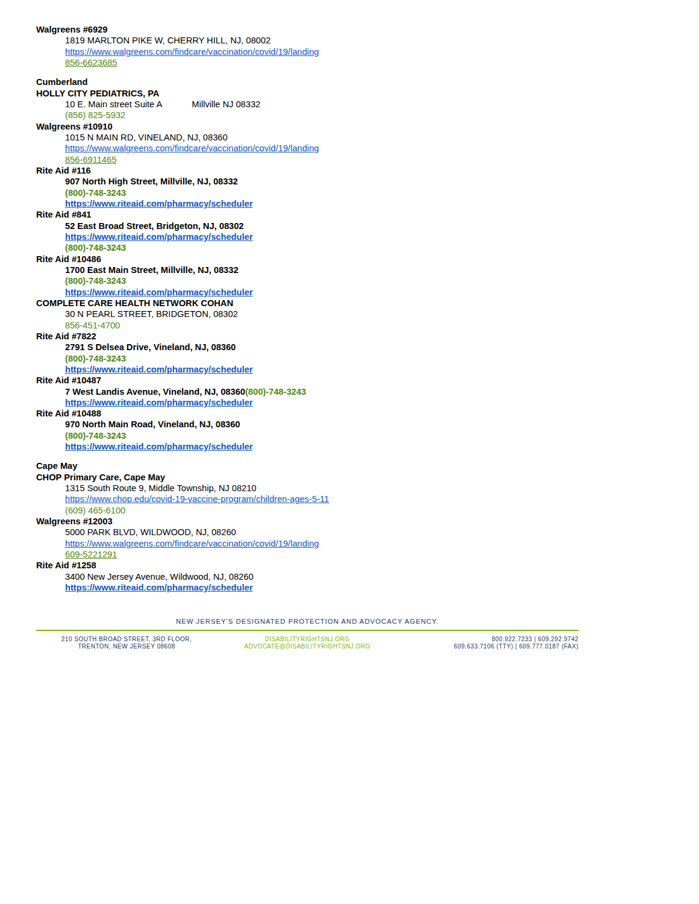Walgreens #6929
1819 MARLTON PIKE W, CHERRY HILL, NJ, 08002
https://www.walgreens.com/findcare/vaccination/covid/19/landing
856-6623685
Cumberland
HOLLY CITY PEDIATRICS, PA
10 E. Main street Suite A Millville NJ 08332
(856) 825-5932
Walgreens #10910
1015 N MAIN RD, VINELAND, NJ, 08360
https://www.walgreens.com/findcare/vaccination/covid/19/landing
856-6911465
Rite Aid #116
907 North High Street, Millville, NJ, 08332
(800)-748-3243
https://www.riteaid.com/pharmacy/scheduler
Rite Aid #841
52 East Broad Street, Bridgeton, NJ, 08302
https://www.riteaid.com/pharmacy/scheduler
(800)-748-3243
Rite Aid #10486
1700 East Main Street, Millville, NJ, 08332
(800)-748-3243
https://www.riteaid.com/pharmacy/scheduler
COMPLETE CARE HEALTH NETWORK COHAN
30 N PEARL STREET, BRIDGETON, 08302
856-451-4700
Rite Aid #7822
2791 S Delsea Drive, Vineland, NJ, 08360
(800)-748-3243
https://www.riteaid.com/pharmacy/scheduler
Rite Aid #10487
7 West Landis Avenue, Vineland, NJ, 08360(800)-748-3243
https://www.riteaid.com/pharmacy/scheduler
Rite Aid #10488
970 North Main Road, Vineland, NJ, 08360
(800)-748-3243
https://www.riteaid.com/pharmacy/scheduler
Cape May
CHOP Primary Care, Cape May
1315 South Route 9, Middle Township, NJ 08210
https://www.chop.edu/covid-19-vaccine-program/children-ages-5-11
(609) 465-6100
Walgreens #12003
5000 PARK BLVD, WILDWOOD, NJ, 08260
https://www.walgreens.com/findcare/vaccination/covid/19/landing
609-5221291
Rite Aid #1258
3400 New Jersey Avenue, Wildwood, NJ, 08260
https://www.riteaid.com/pharmacy/scheduler
NEW JERSEY'S DESIGNATED PROTECTION AND ADVOCACY AGENCY.
210 SOUTH BROAD STREET, 3RD FLOOR,
TRENTON, NEW JERSEY 08608
DISABILITYRIGHTSNJ.ORG
ADVOCATE@DISABILITYRIGHTSNJ.ORG
800.922.7233 | 609.292.9742
609.633.7106 (TTY) | 609.777.0187 (FAX)